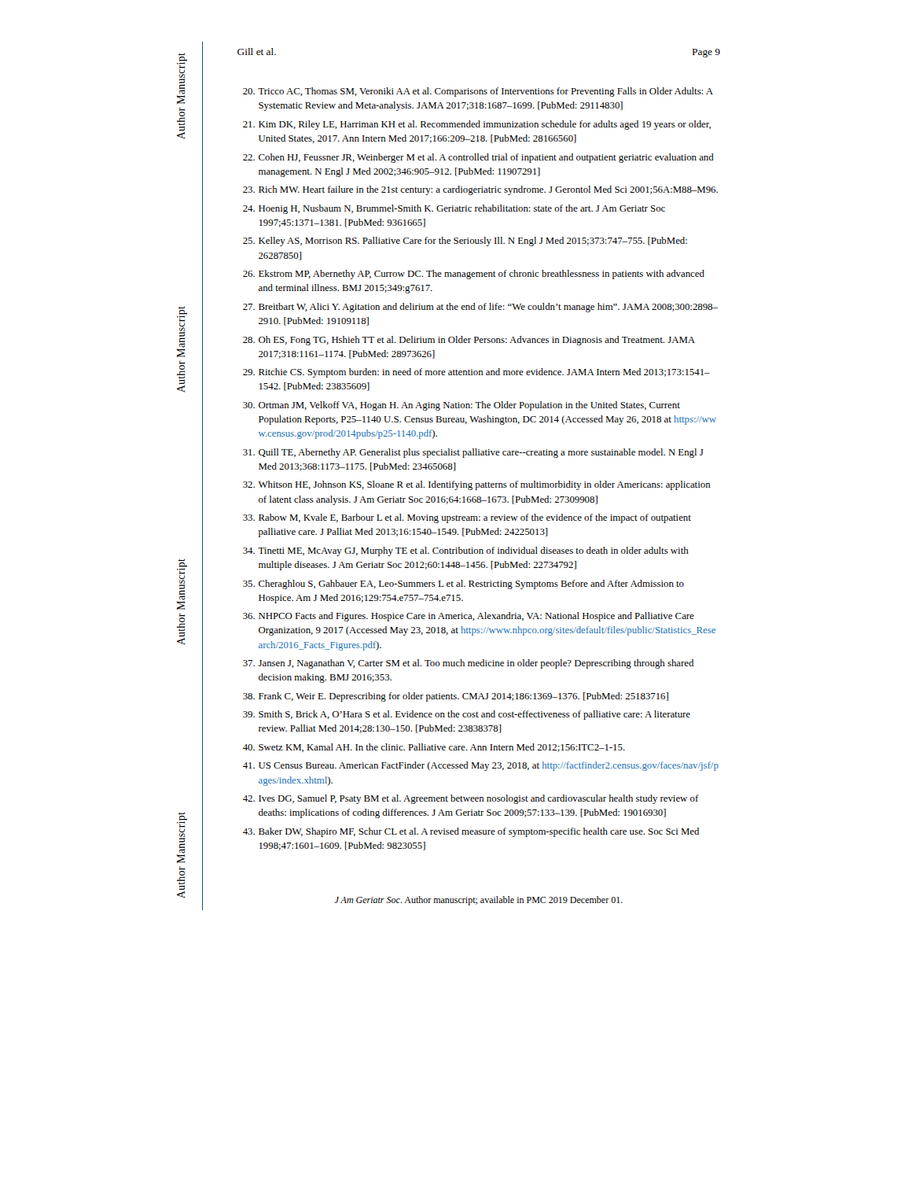Author Manuscript Author Manuscript Author Manuscript Author Manuscript
Gill et al.
Page 9
20. Tricco AC, Thomas SM, Veroniki AA et al. Comparisons of Interventions for Preventing Falls in Older Adults: A Systematic Review and Meta-analysis. JAMA 2017;318:1687–1699. [PubMed: 29114830]
21. Kim DK, Riley LE, Harriman KH et al. Recommended immunization schedule for adults aged 19 years or older, United States, 2017. Ann Intern Med 2017;166:209–218. [PubMed: 28166560]
22. Cohen HJ, Feussner JR, Weinberger M et al. A controlled trial of inpatient and outpatient geriatric evaluation and management. N Engl J Med 2002;346:905–912. [PubMed: 11907291]
23. Rich MW. Heart failure in the 21st century: a cardiogeriatric syndrome. J Gerontol Med Sci 2001;56A:M88–M96.
24. Hoenig H, Nusbaum N, Brummel-Smith K. Geriatric rehabilitation: state of the art. J Am Geriatr Soc 1997;45:1371–1381. [PubMed: 9361665]
25. Kelley AS, Morrison RS. Palliative Care for the Seriously Ill. N Engl J Med 2015;373:747–755. [PubMed: 26287850]
26. Ekstrom MP, Abernethy AP, Currow DC. The management of chronic breathlessness in patients with advanced and terminal illness. BMJ 2015;349:g7617.
27. Breitbart W, Alici Y. Agitation and delirium at the end of life: “We couldn’t manage him”. JAMA 2008;300:2898–2910. [PubMed: 19109118]
28. Oh ES, Fong TG, Hshieh TT et al. Delirium in Older Persons: Advances in Diagnosis and Treatment. JAMA 2017;318:1161–1174. [PubMed: 28973626]
29. Ritchie CS. Symptom burden: in need of more attention and more evidence. JAMA Intern Med 2013;173:1541–1542. [PubMed: 23835609]
30. Ortman JM, Velkoff VA, Hogan H. An Aging Nation: The Older Population in the United States, Current Population Reports, P25–1140 U.S. Census Bureau, Washington, DC 2014 (Accessed May 26, 2018 at https://www.census.gov/prod/2014pubs/p25-1140.pdf).
31. Quill TE, Abernethy AP. Generalist plus specialist palliative care--creating a more sustainable model. N Engl J Med 2013;368:1173–1175. [PubMed: 23465068]
32. Whitson HE, Johnson KS, Sloane R et al. Identifying patterns of multimorbidity in older Americans: application of latent class analysis. J Am Geriatr Soc 2016;64:1668–1673. [PubMed: 27309908]
33. Rabow M, Kvale E, Barbour L et al. Moving upstream: a review of the evidence of the impact of outpatient palliative care. J Palliat Med 2013;16:1540–1549. [PubMed: 24225013]
34. Tinetti ME, McAvay GJ, Murphy TE et al. Contribution of individual diseases to death in older adults with multiple diseases. J Am Geriatr Soc 2012;60:1448–1456. [PubMed: 22734792]
35. Cheraghlou S, Gahbauer EA, Leo-Summers L et al. Restricting Symptoms Before and After Admission to Hospice. Am J Med 2016;129:754.e757–754.e715.
36. NHPCO Facts and Figures. Hospice Care in America, Alexandria, VA: National Hospice and Palliative Care Organization, 9 2017 (Accessed May 23, 2018, at https://www.nhpco.org/sites/default/files/public/Statistics_Research/2016_Facts_Figures.pdf).
37. Jansen J, Naganathan V, Carter SM et al. Too much medicine in older people? Deprescribing through shared decision making. BMJ 2016;353.
38. Frank C, Weir E. Deprescribing for older patients. CMAJ 2014;186:1369–1376. [PubMed: 25183716]
39. Smith S, Brick A, O’Hara S et al. Evidence on the cost and cost-effectiveness of palliative care: A literature review. Palliat Med 2014;28:130–150. [PubMed: 23838378]
40. Swetz KM, Kamal AH. In the clinic. Palliative care. Ann Intern Med 2012;156:ITC2–1-15.
41. US Census Bureau. American FactFinder (Accessed May 23, 2018, at http://factfinder2.census.gov/faces/nav/jsf/pages/index.xhtml).
42. Ives DG, Samuel P, Psaty BM et al. Agreement between nosologist and cardiovascular health study review of deaths: implications of coding differences. J Am Geriatr Soc 2009;57:133–139. [PubMed: 19016930]
43. Baker DW, Shapiro MF, Schur CL et al. A revised measure of symptom-specific health care use. Soc Sci Med 1998;47:1601–1609. [PubMed: 9823055]
J Am Geriatr Soc. Author manuscript; available in PMC 2019 December 01.